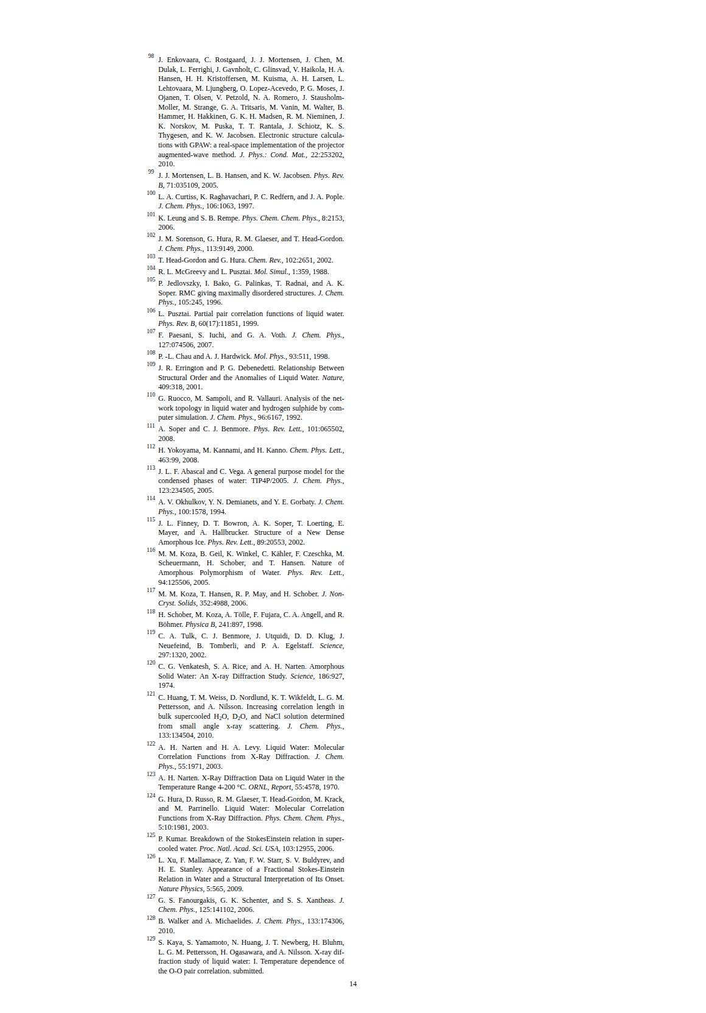J. Enkovaara, C. Rostgaard, J. J. Mortensen, J. Chen, M. Dulak, L. Ferrighi, J. Gavnholt, C. Glinsvad, V. Haikola, H. A. Hansen, H. H. Kristoffersen, M. Kuisma, A. H. Larsen, L. Lehtovaara, M. Ljungberg, O. Lopez-Acevedo, P. G. Moses, J. Ojanen, T. Olsen, V. Petzold, N. A. Romero, J. Stausholm-Moller, M. Strange, G. A. Tritsaris, M. Vanin, M. Walter, B. Hammer, H. Hakkinen, G. K. H. Madsen, R. M. Nieminen, J. K. Norskov, M. Puska, T. T. Rantala, J. Schiotz, K. S. Thygesen, and K. W. Jacobsen. Electronic structure calculations with GPAW: a real-space implementation of the projector augmented-wave method. J. Phys.: Cond. Mat., 22:253202, 2010.
J. J. Mortensen, L. B. Hansen, and K. W. Jacobsen. Phys. Rev. B, 71:035109, 2005.
L. A. Curtiss, K. Raghavachari, P. C. Redfern, and J. A. Pople. J. Chem. Phys., 106:1063, 1997.
K. Leung and S. B. Rempe. Phys. Chem. Chem. Phys., 8:2153, 2006.
J. M. Sorenson, G. Hura, R. M. Glaeser, and T. Head-Gordon. J. Chem. Phys., 113:9149, 2000.
T. Head-Gordon and G. Hura. Chem. Rev., 102:2651, 2002.
R. L. McGreevy and L. Pusztai. Mol. Simul., 1:359, 1988.
P. Jedlovszky, I. Bako, G. Palinkas, T. Radnai, and A. K. Soper. RMC giving maximally disordered structures. J. Chem. Phys., 105:245, 1996.
L. Pusztai. Partial pair correlation functions of liquid water. Phys. Rev. B, 60(17):11851, 1999.
F. Paesani, S. Iuchi, and G. A. Voth. J. Chem. Phys., 127:074506, 2007.
P. -L. Chau and A. J. Hardwick. Mol. Phys., 93:511, 1998.
J. R. Errington and P. G. Debenedetti. Relationship Between Structural Order and the Anomalies of Liquid Water. Nature, 409:318, 2001.
G. Ruocco, M. Sampoli, and R. Vallauri. Analysis of the network topology in liquid water and hydrogen sulphide by computer simulation. J. Chem. Phys., 96:6167, 1992.
A. Soper and C. J. Benmore. Phys. Rev. Lett., 101:065502, 2008.
H. Yokoyama, M. Kannami, and H. Kanno. Chem. Phys. Lett., 463:99, 2008.
J. L. F. Abascal and C. Vega. A general purpose model for the condensed phases of water: TIP4P/2005. J. Chem. Phys., 123:234505, 2005.
A. V. Okhulkov, Y. N. Demianets, and Y. E. Gorbaty. J. Chem. Phys., 100:1578, 1994.
J. L. Finney, D. T. Bowron, A. K. Soper, T. Loerting, E. Mayer, and A. Hallbrucker. Structure of a New Dense Amorphous Ice. Phys. Rev. Lett., 89:20553, 2002.
M. M. Koza, B. Geil, K. Winkel, C. Kähler, F. Czeschka, M. Scheuermann, H. Schober, and T. Hansen. Nature of Amorphous Polymorphism of Water. Phys. Rev. Lett., 94:125506, 2005.
M. M. Koza, T. Hansen, R. P. May, and H. Schober. J. Non-Cryst. Solids, 352:4988, 2006.
H. Schober, M. Koza, A. Tölle, F. Fujara, C. A. Angell, and R. Böhmer. Physica B, 241:897, 1998.
C. A. Tulk, C. J. Benmore, J. Utquidi, D. D. Klug, J. Neuefeind, B. Tomberli, and P. A. Egelstaff. Science, 297:1320, 2002.
C. G. Venkatesh, S. A. Rice, and A. H. Narten. Amorphous Solid Water: An X-ray Diffraction Study. Science, 186:927, 1974.
C. Huang, T. M. Weiss, D. Nordlund, K. T. Wikfeldt, L. G. M. Pettersson, and A. Nilsson. Increasing correlation length in bulk supercooled H2O, D2O, and NaCl solution determined from small angle x-ray scattering. J. Chem. Phys., 133:134504, 2010.
A. H. Narten and H. A. Levy. Liquid Water: Molecular Correlation Functions from X-Ray Diffraction. J. Chem. Phys., 55:1971, 2003.
A. H. Narten. X-Ray Diffraction Data on Liquid Water in the Temperature Range 4-200 °C. ORNL, Report, 55:4578, 1970.
G. Hura, D. Russo, R. M. Glaeser, T. Head-Gordon, M. Krack, and M. Parrinello. Liquid Water: Molecular Correlation Functions from X-Ray Diffraction. Phys. Chem. Chem. Phys., 5:10:1981, 2003.
P. Kumar. Breakdown of the StokesEinstein relation in supercooled water. Proc. Natl. Acad. Sci. USA, 103:12955, 2006.
L. Xu, F. Mallamace, Z. Yan, F. W. Starr, S. V. Buldyrev, and H. E. Stanley. Appearance of a Fractional Stokes-Einstein Relation in Water and a Structural Interpretation of Its Onset. Nature Physics, 5:565, 2009.
G. S. Fanourgakis, G. K. Schenter, and S. S. Xantheas. J. Chem. Phys., 125:141102, 2006.
B. Walker and A. Michaelides. J. Chem. Phys., 133:174306, 2010.
S. Kaya, S. Yamamoto, N. Huang, J. T. Newberg, H. Bluhm, L. G. M. Pettersson, H. Ogasawara, and A. Nilsson. X-ray diffraction study of liquid water: I. Temperature dependence of the O-O pair correlation. submitted.
14